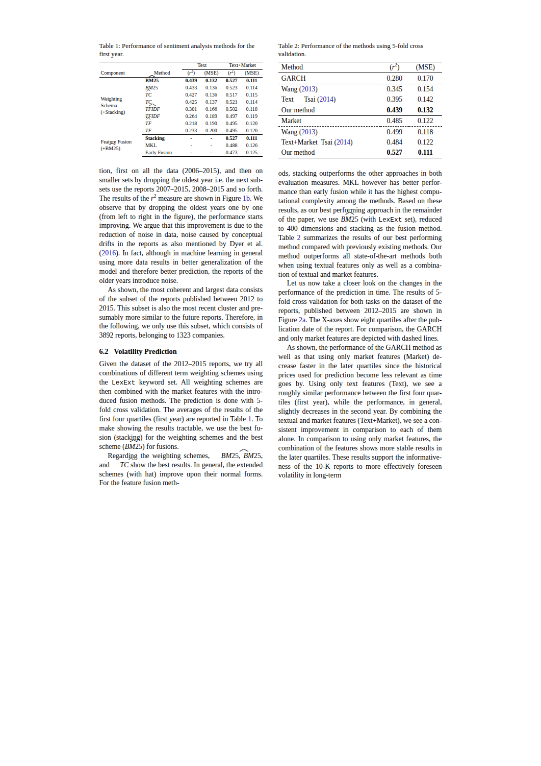Table 1: Performance of sentiment analysis methods for the first year.
| Component | Method | Text | Text+Market |
| ( r 2 ) | (MSE) | ( r 2 ) | (MSE) |
| Weighting Schema (+Stacking) | BM25 | 0.439 | 0.132 | 0.527 | 0.111 |
| BM 25 | 0.433 | 0.136 | 0.523 | 0.114 |
| TC | 0.427 | 0.136 | 0.517 | 0.115 |
| TC | 0.425 | 0.137 | 0.521 | 0.114 |
| TFIDF | 0.301 | 0.166 | 0.502 | 0.118 |
| TFIDF | 0.264 | 0.189 | 0.497 | 0.119 |
| TF | 0.218 | 0.190 | 0.495 | 0.120 |
| TF | 0.233 | 0.200 | 0.495 | 0.120 |
| Feature Fusion (+ BM25 ) | Stacking | - | - | 0.527 | 0.111 |
| MKL | - | - | 0.488 | 0.126 |
| Early Fusion | - | - | 0.473 | 0.125 |
tion, first on all the data (2006–2015), and then on smaller sets by dropping the oldest year i.e. the next subsets use the reports 2007–2015, 2008–2015 and so forth. The results of the r2 measure are shown in Figure 1b. We observe that by dropping the oldest years one by one (from left to right in the figure), the performance starts improving. We argue that this improvement is due to the reduction of noise in data, noise caused by conceptual drifts in the reports as also mentioned by Dyer et al. (2016). In fact, although in machine learning in general using more data results in better generalization of the model and therefore better prediction, the reports of the older years introduce noise.
As shown, the most coherent and largest data consists of the subset of the reports published between 2012 to 2015. This subset is also the most recent cluster and presumably more similar to the future reports. Therefore, in the following, we only use this subset, which consists of 3892 reports, belonging to 1323 companies.
6.2 Volatility Prediction
Given the dataset of the 2012–2015 reports, we try all combinations of different term weighting schemes using the LexExt keyword set. All weighting schemes are then combined with the market features with the introduced fusion methods. The prediction is done with 5-fold cross validation. The averages of the results of the first four quartiles (first year) are reported in Table 1. To make showing the results tractable, we use the best fusion (stacking) for the weighting schemes and the best scheme (BM25) for fusions.
Regarding the weighting schemes, BM25, BM25, and TC show the best results. In general, the extended schemes (with hat) improve upon their normal forms. For the feature fusion meth-
Table 2: Performance of the methods using 5-fold cross validation.
| Method | ( r 2 ) | (MSE) |
| GARCH | 0.280 | 0.170 |
| Wang ( 2013 ) | 0.345 | 0.154 |
| Text Tsai ( 2014 ) | 0.395 | 0.142 |
| Our method | 0.439 | 0.132 |
| Market | 0.485 | 0.122 |
| Wang ( 2013 ) | 0.499 | 0.118 |
| Text+Market Tsai ( 2014 ) | 0.484 | 0.122 |
| Our method | 0.527 | 0.111 |
ods, stacking outperforms the other approaches in both evaluation measures. MKL however has better performance than early fusion while it has the highest computational complexity among the methods. Based on these results, as our best performing approach in the remainder of the paper, we use BM25 (with LexExt set), reduced to 400 dimensions and stacking as the fusion method. Table 2 summarizes the results of our best performing method compared with previously existing methods. Our method outperforms all state-of-the-art methods both when using textual features only as well as a combination of textual and market features.
Let us now take a closer look on the changes in the performance of the prediction in time. The results of 5-fold cross validation for both tasks on the dataset of the reports, published between 2012–2015 are shown in Figure 2a. The X-axes show eight quartiles after the publication date of the report. For comparison, the GARCH and only market features are depicted with dashed lines.
As shown, the performance of the GARCH method as well as that using only market features (Market) decrease faster in the later quartiles since the historical prices used for prediction become less relevant as time goes by. Using only text features (Text), we see a roughly similar performance between the first four quartiles (first year), while the performance, in general, slightly decreases in the second year. By combining the textual and market features (Text+Market), we see a consistent improvement in comparison to each of them alone. In comparison to using only market features, the combination of the features shows more stable results in the later quartiles. These results support the informativeness of the 10-K reports to more effectively foreseen volatility in long-term